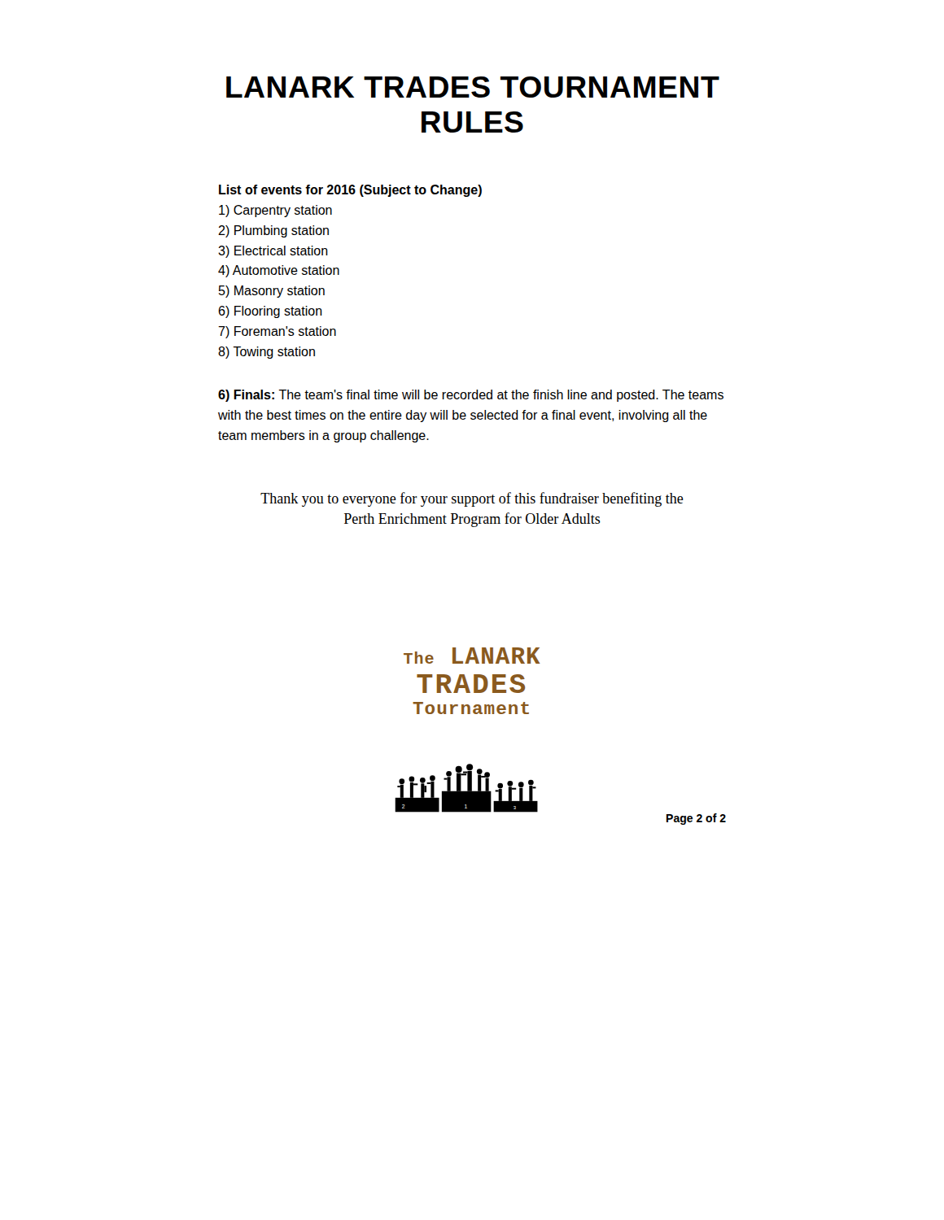LANARK TRADES TOURNAMENT RULES
List of events for 2016 (Subject to Change)
1) Carpentry station
2) Plumbing station
3) Electrical station
4) Automotive station
5) Masonry station
6) Flooring station
7) Foreman's station
8) Towing station
6) Finals: The team's final time will be recorded at the finish line and posted. The teams with the best times on the entire day will be selected for a final event, involving all the team members in a group challenge.
Thank you to everyone for your support of this fundraiser benefiting the
Perth Enrichment Program for Older Adults
The LANARK
TRADES
Tournament
2 1 3
Page 2 of 2